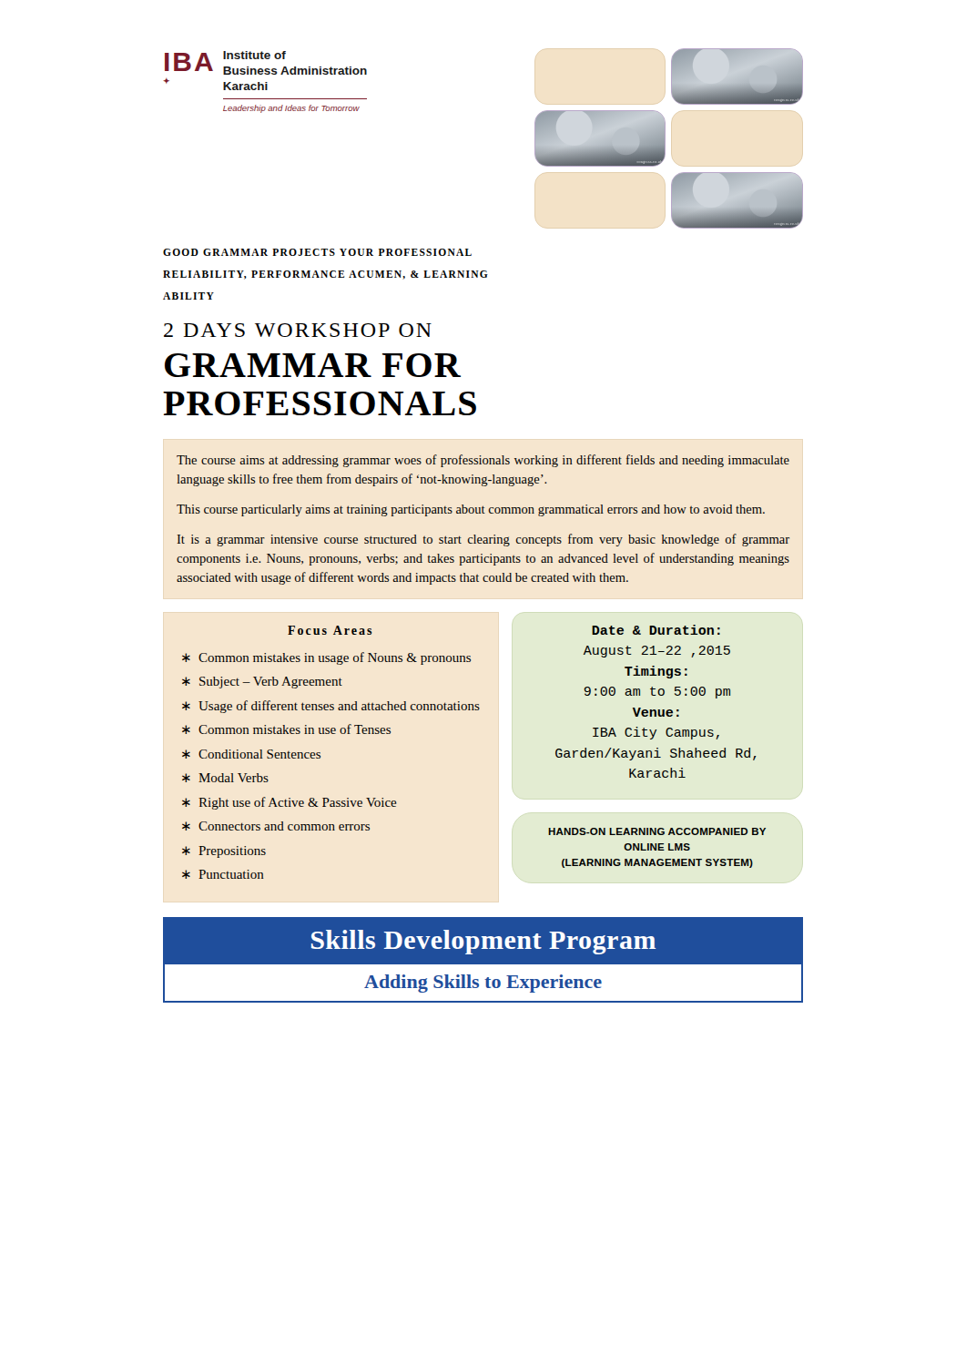IBA ✦
Institute of
Business Administration
Karachi
Leadership and Ideas for Tomorrow
congress.co.uk
congress.co.uk
congress.co.uk
Good grammar projects your professional reliability, performance acumen, & learning ability
2 Days Workshop on
Grammar for Professionals
The course aims at addressing grammar woes of professionals working in different fields and needing immaculate language skills to free them from despairs of ‘not-knowing-language’.
This course particularly aims at training participants about common grammatical errors and how to avoid them.
It is a grammar intensive course structured to start clearing concepts from very basic knowledge of grammar components i.e. Nouns, pronouns, verbs; and takes participants to an advanced level of understanding meanings associated with usage of different words and impacts that could be created with them.
Focus Areas
Common mistakes in usage of Nouns & pronouns
Subject – Verb Agreement
Usage of different tenses and attached connotations
Common mistakes in use of Tenses
Conditional Sentences
Modal Verbs
Right use of Active & Passive Voice
Connectors and common errors
Prepositions
Punctuation
Date & Duration:
August 21–22 ,2015
Timings:
9:00 am to 5:00 pm
Venue:
IBA City Campus,
Garden/Kayani Shaheed Rd, Karachi
HANDS-ON LEARNING ACCOMPANIED BY ONLINE LMS
(LEARNING MANAGEMENT SYSTEM)
Skills Development Program
Adding Skills to Experience